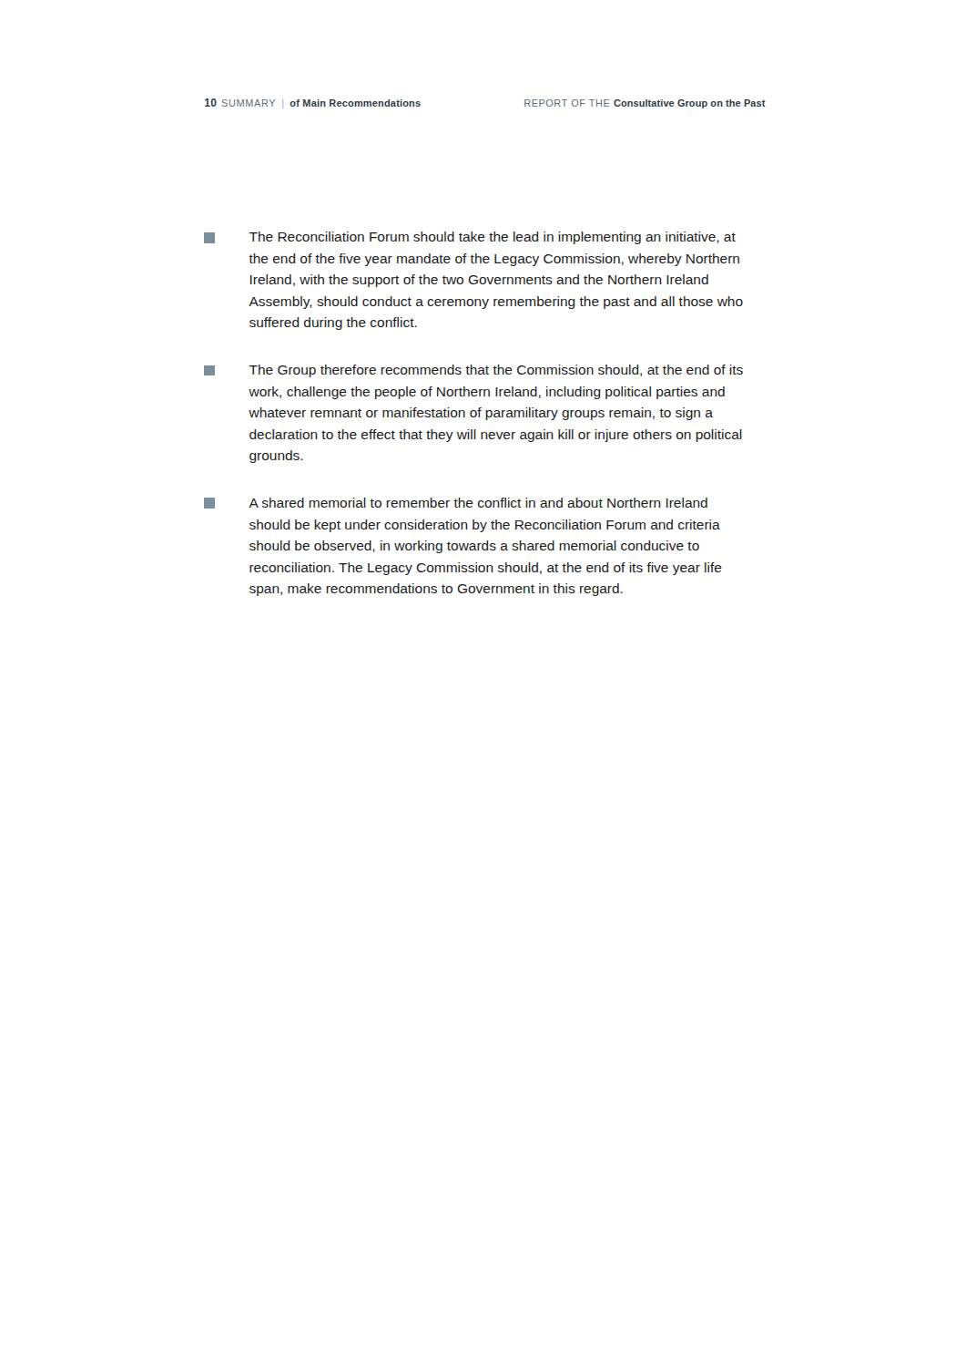10 SUMMARY | of Main Recommendations
REPORT OF THE Consultative Group on the Past
The Reconciliation Forum should take the lead in implementing an initiative, at the end of the five year mandate of the Legacy Commission, whereby Northern Ireland, with the support of the two Governments and the Northern Ireland Assembly, should conduct a ceremony remembering the past and all those who suffered during the conflict.
The Group therefore recommends that the Commission should, at the end of its work, challenge the people of Northern Ireland, including political parties and whatever remnant or manifestation of paramilitary groups remain, to sign a declaration to the effect that they will never again kill or injure others on political grounds.
A shared memorial to remember the conflict in and about Northern Ireland should be kept under consideration by the Reconciliation Forum and criteria should be observed, in working towards a shared memorial conducive to reconciliation. The Legacy Commission should, at the end of its five year life span, make recommendations to Government in this regard.